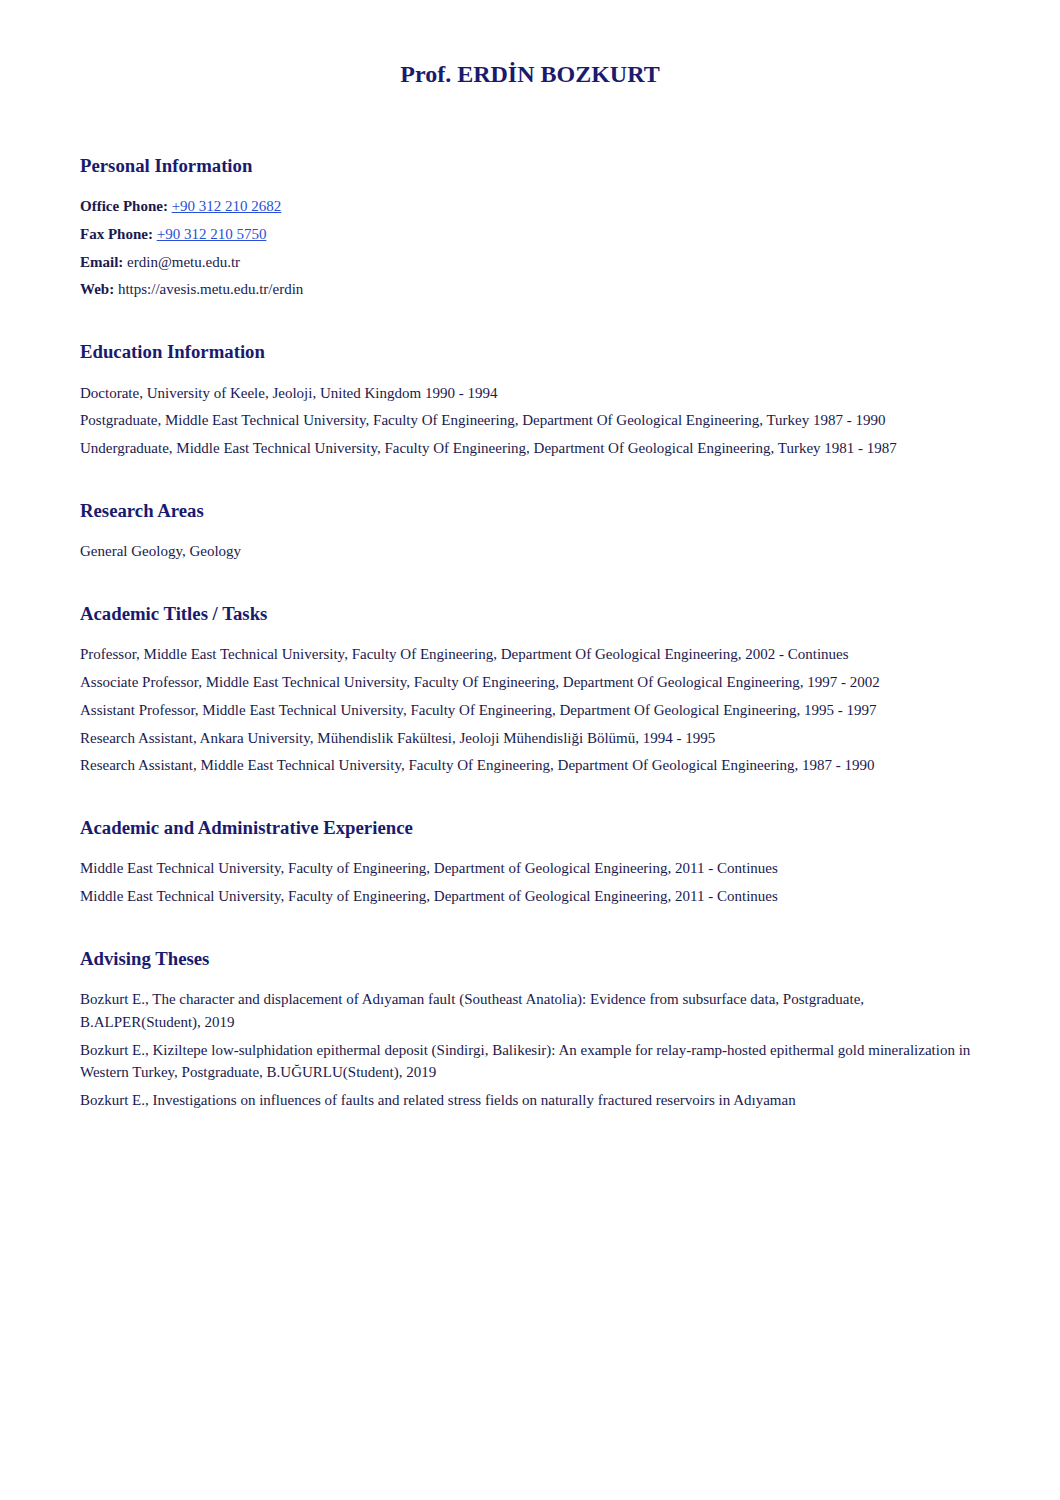Prof. ERDİN BOZKURT
Personal Information
Office Phone: +90 312 210 2682
Fax Phone: +90 312 210 5750
Email: erdin@metu.edu.tr
Web: https://avesis.metu.edu.tr/erdin
Education Information
Doctorate, University of Keele, Jeoloji, United Kingdom 1990 - 1994
Postgraduate, Middle East Technical University, Faculty Of Engineering, Department Of Geological Engineering, Turkey 1987 - 1990
Undergraduate, Middle East Technical University, Faculty Of Engineering, Department Of Geological Engineering, Turkey 1981 - 1987
Research Areas
General Geology, Geology
Academic Titles / Tasks
Professor, Middle East Technical University, Faculty Of Engineering, Department Of Geological Engineering, 2002 - Continues
Associate Professor, Middle East Technical University, Faculty Of Engineering, Department Of Geological Engineering, 1997 - 2002
Assistant Professor, Middle East Technical University, Faculty Of Engineering, Department Of Geological Engineering, 1995 - 1997
Research Assistant, Ankara University, Mühendislik Fakültesi, Jeoloji Mühendisliği Bölümü, 1994 - 1995
Research Assistant, Middle East Technical University, Faculty Of Engineering, Department Of Geological Engineering, 1987 - 1990
Academic and Administrative Experience
Middle East Technical University, Faculty of Engineering, Department of Geological Engineering, 2011 - Continues
Middle East Technical University, Faculty of Engineering, Department of Geological Engineering, 2011 - Continues
Advising Theses
Bozkurt E., The character and displacement of Adıyaman fault (Southeast Anatolia): Evidence from subsurface data, Postgraduate, B.ALPER(Student), 2019
Bozkurt E., Kiziltepe low-sulphidation epithermal deposit (Sindirgi, Balikesir): An example for relay-ramp-hosted epithermal gold mineralization in Western Turkey, Postgraduate, B.UĞURLU(Student), 2019
Bozkurt E., Investigations on influences of faults and related stress fields on naturally fractured reservoirs in Adıyaman